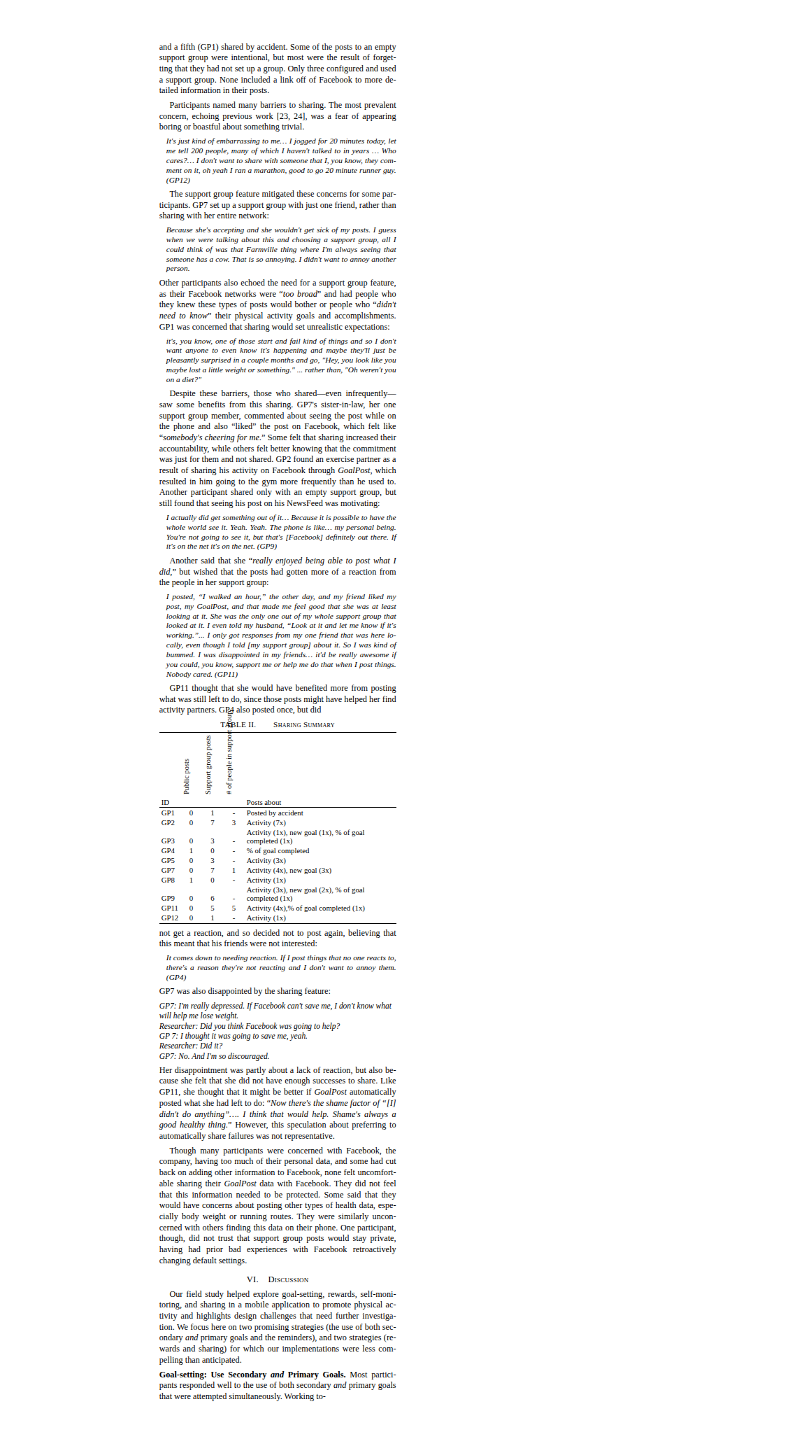and a fifth (GP1) shared by accident. Some of the posts to an empty support group were intentional, but most were the result of forgetting that they had not set up a group. Only three configured and used a support group. None included a link off of Facebook to more detailed information in their posts.
Participants named many barriers to sharing. The most prevalent concern, echoing previous work [23, 24], was a fear of appearing boring or boastful about something trivial.
It's just kind of embarrassing to me… I jogged for 20 minutes today, let me tell 200 people, many of which I haven't talked to in years … Who cares?… I don't want to share with someone that I, you know, they comment on it, oh yeah I ran a marathon, good to go 20 minute runner guy. (GP12)
The support group feature mitigated these concerns for some participants. GP7 set up a support group with just one friend, rather than sharing with her entire network:
Because she's accepting and she wouldn't get sick of my posts. I guess when we were talking about this and choosing a support group, all I could think of was that Farmville thing where I'm always seeing that someone has a cow. That is so annoying. I didn't want to annoy another person.
Other participants also echoed the need for a support group feature, as their Facebook networks were “too broad” and had people who they knew these types of posts would bother or people who “didn't need to know” their physical activity goals and accomplishments. GP1 was concerned that sharing would set unrealistic expectations:
it's, you know, one of those start and fail kind of things and so I don't want anyone to even know it's happening and maybe they'll just be pleasantly surprised in a couple months and go, "Hey, you look like you maybe lost a little weight or something." ... rather than, "Oh weren't you on a diet?"
Despite these barriers, those who shared—even infrequently—saw some benefits from this sharing. GP7's sister-in-law, her one support group member, commented about seeing the post while on the phone and also “liked” the post on Facebook, which felt like “somebody's cheering for me.” Some felt that sharing increased their accountability, while others felt better knowing that the commitment was just for them and not shared. GP2 found an exercise partner as a result of sharing his activity on Facebook through GoalPost, which resulted in him going to the gym more frequently than he used to. Another participant shared only with an empty support group, but still found that seeing his post on his NewsFeed was motivating:
I actually did get something out of it… Because it is possible to have the whole world see it. Yeah. Yeah. The phone is like… my personal being. You're not going to see it, but that's [Facebook] definitely out there. If it's on the net it's on the net. (GP9)
Another said that she “really enjoyed being able to post what I did,” but wished that the posts had gotten more of a reaction from the people in her support group:
I posted, “I walked an hour,” the other day, and my friend liked my post, my GoalPost, and that made me feel good that she was at least looking at it. She was the only one out of my whole support group that looked at it. I even told my husband, “Look at it and let me know if it's working.”... I only got responses from my one friend that was here locally, even though I told [my support group] about it. So I was kind of bummed. I was disappointed in my friends… it'd be really awesome if you could, you know, support me or help me do that when I post things. Nobody cared. (GP11)
GP11 thought that she would have benefited more from posting what was still left to do, since those posts might have helped her find activity partners. GP4 also posted once, but did
TABLE II. Sharing Summary
| | Public posts | Support group posts | # of people in support group | |
| --- | --- | --- | --- | --- |
| ID | | | | Posts about |
| GP1 | 0 | 1 | - | Posted by accident |
| GP2 | 0 | 7 | 3 | Activity (7x) |
| GP3 | 0 | 3 | - | Activity (1x), new goal (1x), % of goal completed (1x) |
| GP4 | 1 | 0 | - | % of goal completed |
| GP5 | 0 | 3 | - | Activity (3x) |
| GP7 | 0 | 7 | 1 | Activity (4x), new goal (3x) |
| GP8 | 1 | 0 | - | Activity (1x) |
| GP9 | 0 | 6 | - | Activity (3x), new goal (2x), % of goal completed (1x) |
| GP11 | 0 | 5 | 5 | Activity (4x),% of goal completed (1x) |
| GP12 | 0 | 1 | - | Activity (1x) |
not get a reaction, and so decided not to post again, believing that this meant that his friends were not interested:
It comes down to needing reaction. If I post things that no one reacts to, there's a reason they're not reacting and I don't want to annoy them. (GP4)
GP7 was also disappointed by the sharing feature:
GP7: I'm really depressed. If Facebook can't save me, I don't know what will help me lose weight. Researcher: Did you think Facebook was going to help? GP 7: I thought it was going to save me, yeah. Researcher: Did it? GP7: No. And I'm so discouraged.
Her disappointment was partly about a lack of reaction, but also because she felt that she did not have enough successes to share. Like GP11, she thought that it might be better if GoalPost automatically posted what she had left to do: “Now there's the shame factor of “[I] didn't do anything”…. I think that would help. Shame's always a good healthy thing.” However, this speculation about preferring to automatically share failures was not representative.
Though many participants were concerned with Facebook, the company, having too much of their personal data, and some had cut back on adding other information to Facebook, none felt uncomfortable sharing their GoalPost data with Facebook. They did not feel that this information needed to be protected. Some said that they would have concerns about posting other types of health data, especially body weight or running routes. They were similarly unconcerned with others finding this data on their phone. One participant, though, did not trust that support group posts would stay private, having had prior bad experiences with Facebook retroactively changing default settings.
VI. Discussion
Our field study helped explore goal-setting, rewards, self-monitoring, and sharing in a mobile application to promote physical activity and highlights design challenges that need further investigation. We focus here on two promising strategies (the use of both secondary and primary goals and the reminders), and two strategies (rewards and sharing) for which our implementations were less compelling than anticipated.
Goal-setting: Use Secondary and Primary Goals. Most participants responded well to the use of both secondary and primary goals that were attempted simultaneously. Working to-